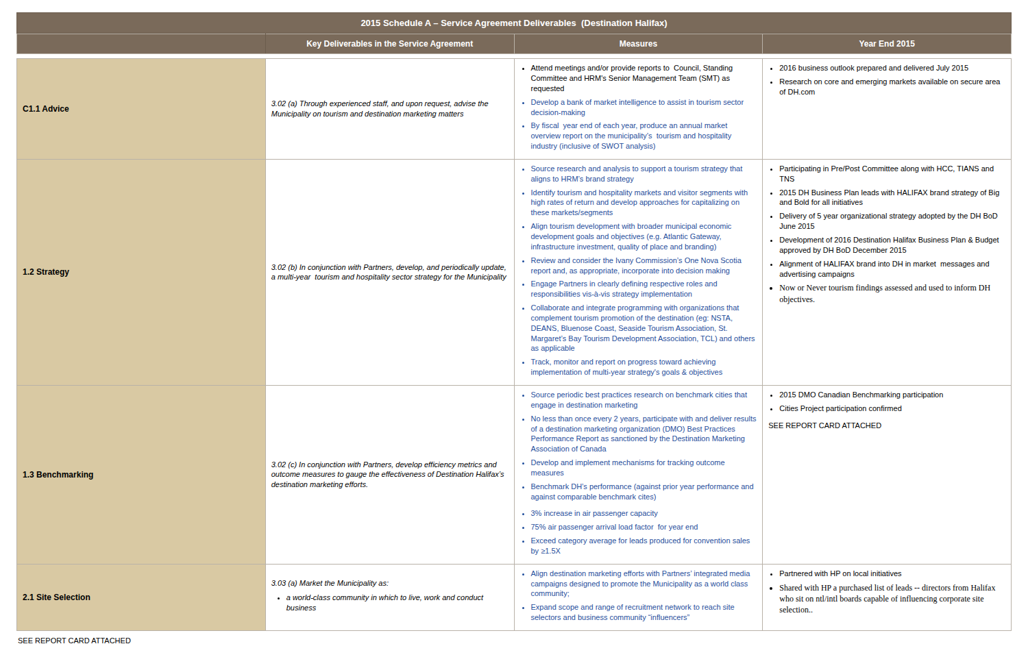2015 Schedule A – Service Agreement Deliverables (Destination Halifax)
| | Key Deliverables in the Service Agreement | Measures | Year End 2015 |
| --- | --- | --- | --- |
| C1.1 Advice | 3.02 (a) Through experienced staff, and upon request, advise the Municipality on tourism and destination marketing matters | Attend meetings and/or provide reports to Council, Standing Committee and HRM's Senior Management Team (SMT) as requested Develop a bank of market intelligence to assist in tourism sector decision-making By fiscal year end of each year, produce an annual market overview report on the municipality’s tourism and hospitality industry (inclusive of SWOT analysis) | 2016 business outlook prepared and delivered July 2015 Research on core and emerging markets available on secure area of DH.com |
| 1.2 Strategy | 3.02 (b) In conjunction with Partners, develop, and periodically update, a multi-year tourism and hospitality sector strategy for the Municipality | Source research and analysis to support a tourism strategy that aligns to HRM’s brand strategy Identify tourism and hospitality markets and visitor segments with high rates of return and develop approaches for capitalizing on these markets/segments Align tourism development with broader municipal economic development goals and objectives (e.g. Atlantic Gateway, infrastructure investment, quality of place and branding) Review and consider the Ivany Commission’s One Nova Scotia report and, as appropriate, incorporate into decision making Engage Partners in clearly defining respective roles and responsibilities vis-à-vis strategy implementation Collaborate and integrate programming with organizations that complement tourism promotion of the destination (eg: NSTA, DEANS, Bluenose Coast, Seaside Tourism Association, St. Margaret’s Bay Tourism Development Association, TCL) and others as applicable Track, monitor and report on progress toward achieving implementation of multi-year strategy's goals & objectives | Participating in Pre/Post Committee along with HCC, TIANS and TNS 2015 DH Business Plan leads with HALIFAX brand strategy of Big and Bold for all initiatives Delivery of 5 year organizational strategy adopted by the DH BoD June 2015 Development of 2016 Destination Halifax Business Plan & Budget approved by DH BoD December 2015 Alignment of HALIFAX brand into DH in market messages and advertising campaigns Now or Never tourism findings assessed and used to inform DH objectives. |
| 1.3 Benchmarking | 3.02 (c) In conjunction with Partners, develop efficiency metrics and outcome measures to gauge the effectiveness of Destination Halifax’s destination marketing efforts. | Source periodic best practices research on benchmark cities that engage in destination marketing No less than once every 2 years, participate with and deliver results of a destination marketing organization (DMO) Best Practices Performance Report as sanctioned by the Destination Marketing Association of Canada Develop and implement mechanisms for tracking outcome measures Benchmark DH’s performance (against prior year performance and against comparable benchmark cites) 3% increase in air passenger capacity 75% air passenger arrival load factor for year end Exceed category average for leads produced for convention sales by ≥1.5X | 2015 DMO Canadian Benchmarking participation Cities Project participation confirmed SEE REPORT CARD ATTACHED |
| 2.1 Site Selection | 3.03 (a) Market the Municipality as: a world-class community in which to live, work and conduct business | Align destination marketing efforts with Partners’ integrated media campaigns designed to promote the Municipality as a world class community; Expand scope and range of recruitment network to reach site selectors and business community “influencers” | Partnered with HP on local initiatives Shared with HP a purchased list of leads -- directors from Halifax who sit on ntl/intl boards capable of influencing corporate site selection.. |
SEE REPORT CARD ATTACHED